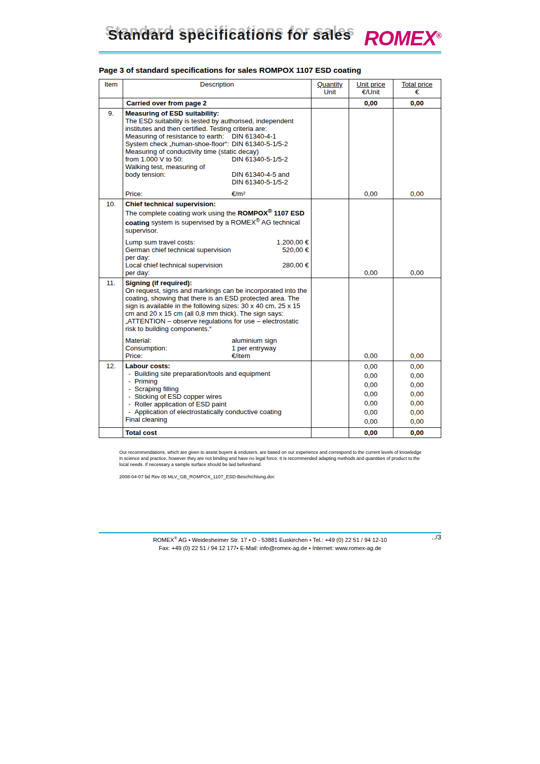Standard specifications for sales
Standard specifications for sales
ROMEX®
Page 3 of standard specifications for sales ROMPOX 1107 ESD coating
| Item | Description | Quantity Unit | Unit price €/Unit | Total price € |
| --- | --- | --- | --- | --- |
| | Carried over from page 2 | | 0,00 | 0,00 |
| 9. | Measuring of ESD suitability: The ESD suitability is tested by authorised, independent institutes and then certified. Testing criteria are: Measuring of resistance to earth: DIN 61340-4-1 System check „human-shoe-floor“: DIN 61340-5-1/5-2 Measuring of conductivity time (static decay) from 1.000 V to 50: DIN 61340-5-1/5-2 Walking test, measuring of body tension: DIN 61340-4-5 and DIN 61340-5-1/5-2 Price: €/m² | | 0,00 | 0,00 |
| 10. | Chief technical supervision: The complete coating work using the ROMPOX ® 1107 ESD coating system is supervised by a ROMEX ® AG technical supervisor. Lump sum travel costs: 1.200,00 € German chief technical supervision per day: 520,00 € Local chief technical supervision per day: 280,00 € | | 0,00 | 0,00 |
| 11. | Signing (if required): On request, signs and markings can be incorporated into the coating, showing that there is an ESD protected area. The sign is available in the following sizes: 30 x 40 cm, 25 x 15 cm and 20 x 15 cm (all 0,8 mm thick). The sign says: „ATTENTION – observe regulations for use – electrostatic risk to building components.“ Material: aluminium sign Consumption: 1 per entryway Price: €/item | | 0,00 | 0,00 |
| 12. | Labour costs: Building site preparation/tools and equipment Priming Scraping filling Sticking of ESD copper wires Roller application of ESD paint Application of electrostatically conductive coating Final cleaning | | 0,00 0,00 0,00 0,00 0,00 0,00 0,00 | 0,00 0,00 0,00 0,00 0,00 0,00 0,00 |
| | Total cost | | 0,00 | 0,00 |
Our recommendations, which are given to assist buyers & endusers, are based on our experience and correspond to the current levels of knowledge in science and practice, however they are not binding and have no legal force. It is recommended adapting methods and quantities of product to the local needs. If necessary a sample surface should be laid beforehand.
2008-04-07 bd Rev 05 MLV_GB_ROMPOX_1107_ESD-Beschichtung.doc
../3
ROMEX® AG • Weidesheimer Str. 17 • D - 53881 Euskirchen • Tel.: +49 (0) 22 51 / 94 12-10
Fax: +49 (0) 22 51 / 94 12 177• E-Mail: info@romex-ag.de • Internet: www.romex-ag.de